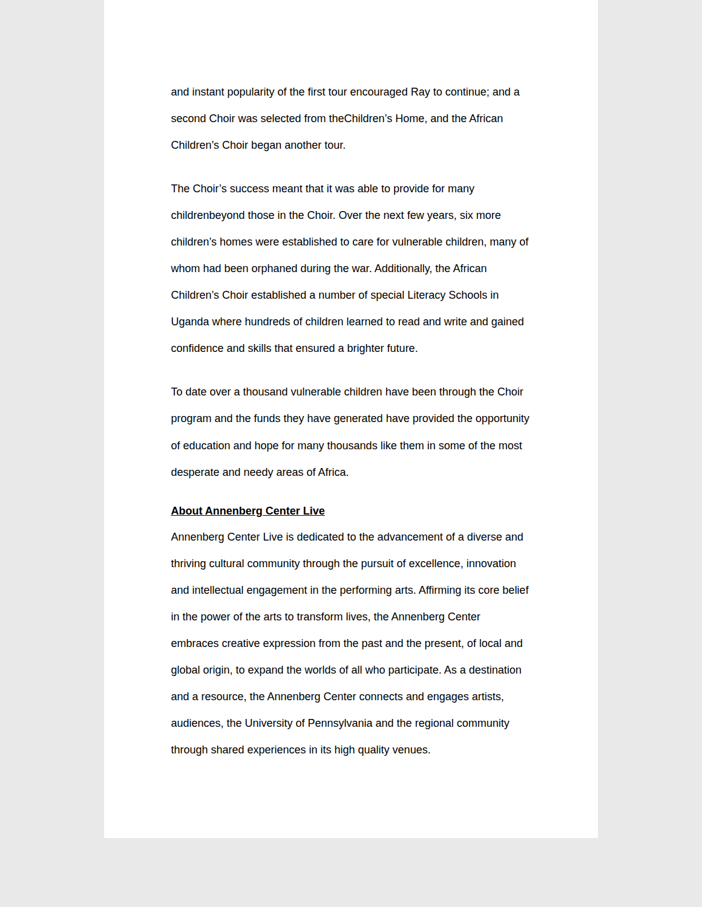and instant popularity of the first tour encouraged Ray to continue; and a second Choir was selected from theChildren’s Home, and the African Children’s Choir began another tour.
The Choir’s success meant that it was able to provide for many childrenbeyond those in the Choir. Over the next few years, six more children’s homes were established to care for vulnerable children, many of whom had been orphaned during the war. Additionally, the African Children’s Choir established a number of special Literacy Schools in Uganda where hundreds of children learned to read and write and gained confidence and skills that ensured a brighter future.
To date over a thousand vulnerable children have been through the Choir program and the funds they have generated have provided the opportunity of education and hope for many thousands like them in some of the most desperate and needy areas of Africa.
About Annenberg Center Live
Annenberg Center Live is dedicated to the advancement of a diverse and thriving cultural community through the pursuit of excellence, innovation and intellectual engagement in the performing arts. Affirming its core belief in the power of the arts to transform lives, the Annenberg Center embraces creative expression from the past and the present, of local and global origin, to expand the worlds of all who participate. As a destination and a resource, the Annenberg Center connects and engages artists, audiences, the University of Pennsylvania and the regional community through shared experiences in its high quality venues.